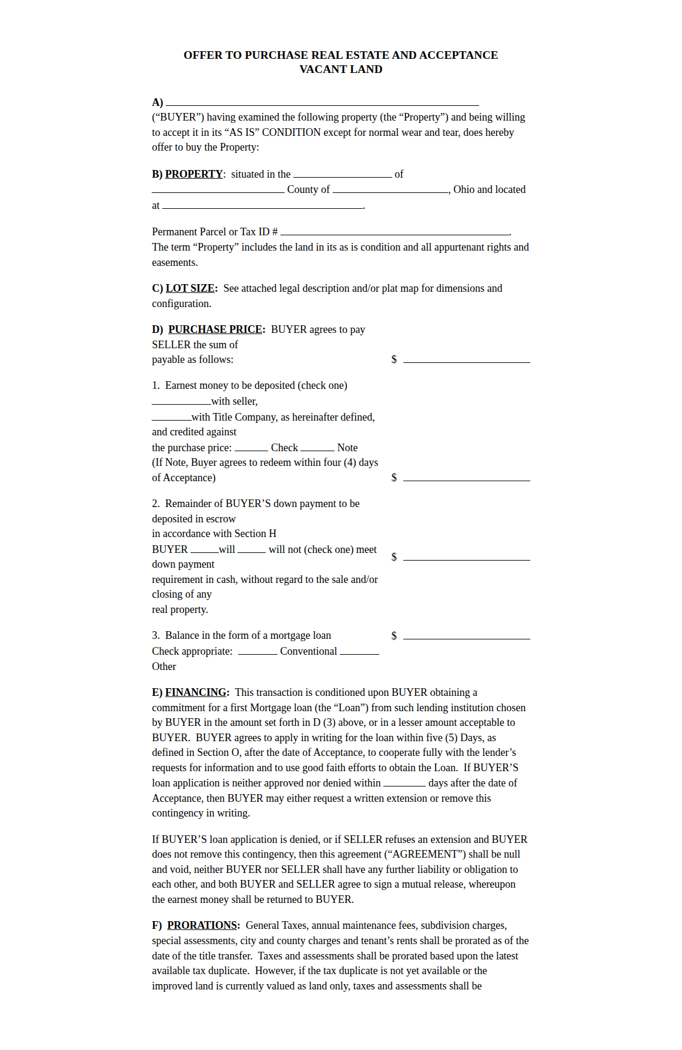OFFER TO PURCHASE REAL ESTATE AND ACCEPTANCE
VACANT LAND
A) (“BUYER”) having examined the following property (the “Property”) and being willing to accept it in its “AS IS” CONDITION except for normal wear and tear, does hereby offer to buy the Property:
B) PROPERTY: situated in the of County of , Ohio and located at .
Permanent Parcel or Tax ID # . The term “Property” includes the land in its as is condition and all appurtenant rights and easements.
C) LOT SIZE: See attached legal description and/or plat map for dimensions and configuration.
D) PURCHASE PRICE: BUYER agrees to pay SELLER the sum of
payable as follows:
$
1. Earnest money to be deposited (check one) with seller,
with Title Company, as hereinafter defined, and credited against
the purchase price: Check Note
(If Note, Buyer agrees to redeem within four (4) days of Acceptance)
$
2. Remainder of BUYER’S down payment to be deposited in escrow
in accordance with Section H
BUYER will will not (check one) meet down payment
requirement in cash, without regard to the sale and/or closing of any
real property.
$
3. Balance in the form of a mortgage loan
Check appropriate: Conventional Other
$
E) FINANCING: This transaction is conditioned upon BUYER obtaining a commitment for a first Mortgage loan (the “Loan”) from such lending institution chosen by BUYER in the amount set forth in D (3) above, or in a lesser amount acceptable to BUYER. BUYER agrees to apply in writing for the loan within five (5) Days, as defined in Section O, after the date of Acceptance, to cooperate fully with the lender’s requests for information and to use good faith efforts to obtain the Loan. If BUYER’S loan application is neither approved nor denied within days after the date of Acceptance, then BUYER may either request a written extension or remove this contingency in writing.
If BUYER’S loan application is denied, or if SELLER refuses an extension and BUYER does not remove this contingency, then this agreement (“AGREEMENT”) shall be null and void, neither BUYER nor SELLER shall have any further liability or obligation to each other, and both BUYER and SELLER agree to sign a mutual release, whereupon the earnest money shall be returned to BUYER.
F) PRORATIONS: General Taxes, annual maintenance fees, subdivision charges, special assessments, city and county charges and tenant’s rents shall be prorated as of the date of the title transfer. Taxes and assessments shall be prorated based upon the latest available tax duplicate. However, if the tax duplicate is not yet available or the improved land is currently valued as land only, taxes and assessments shall be